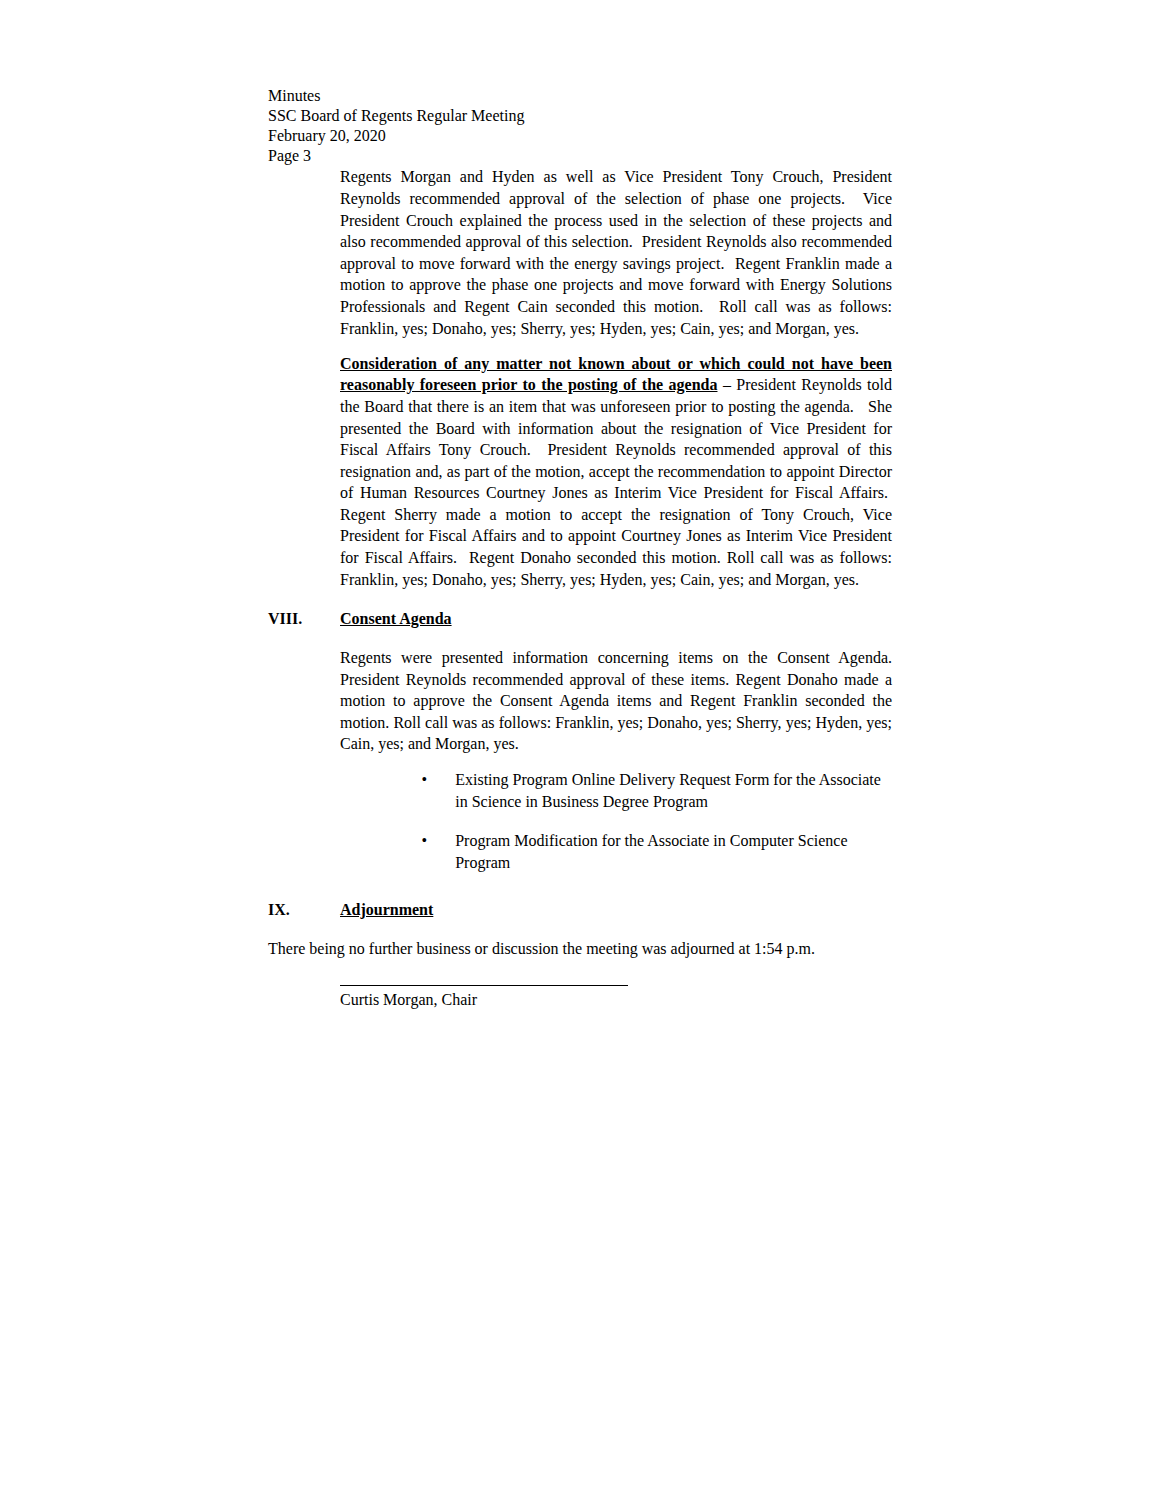Minutes
SSC Board of Regents Regular Meeting
February 20, 2020
Page 3
Regents Morgan and Hyden as well as Vice President Tony Crouch, President Reynolds recommended approval of the selection of phase one projects. Vice President Crouch explained the process used in the selection of these projects and also recommended approval of this selection. President Reynolds also recommended approval to move forward with the energy savings project. Regent Franklin made a motion to approve the phase one projects and move forward with Energy Solutions Professionals and Regent Cain seconded this motion. Roll call was as follows: Franklin, yes; Donaho, yes; Sherry, yes; Hyden, yes; Cain, yes; and Morgan, yes.
Consideration of any matter not known about or which could not have been reasonably foreseen prior to the posting of the agenda – President Reynolds told the Board that there is an item that was unforeseen prior to posting the agenda. She presented the Board with information about the resignation of Vice President for Fiscal Affairs Tony Crouch. President Reynolds recommended approval of this resignation and, as part of the motion, accept the recommendation to appoint Director of Human Resources Courtney Jones as Interim Vice President for Fiscal Affairs. Regent Sherry made a motion to accept the resignation of Tony Crouch, Vice President for Fiscal Affairs and to appoint Courtney Jones as Interim Vice President for Fiscal Affairs. Regent Donaho seconded this motion. Roll call was as follows: Franklin, yes; Donaho, yes; Sherry, yes; Hyden, yes; Cain, yes; and Morgan, yes.
VIII.
Consent Agenda
Regents were presented information concerning items on the Consent Agenda. President Reynolds recommended approval of these items. Regent Donaho made a motion to approve the Consent Agenda items and Regent Franklin seconded the motion. Roll call was as follows: Franklin, yes; Donaho, yes; Sherry, yes; Hyden, yes; Cain, yes; and Morgan, yes.
Existing Program Online Delivery Request Form for the Associate in Science in Business Degree Program
Program Modification for the Associate in Computer Science Program
IX.
Adjournment
There being no further business or discussion the meeting was adjourned at 1:54 p.m.
Curtis Morgan, Chair